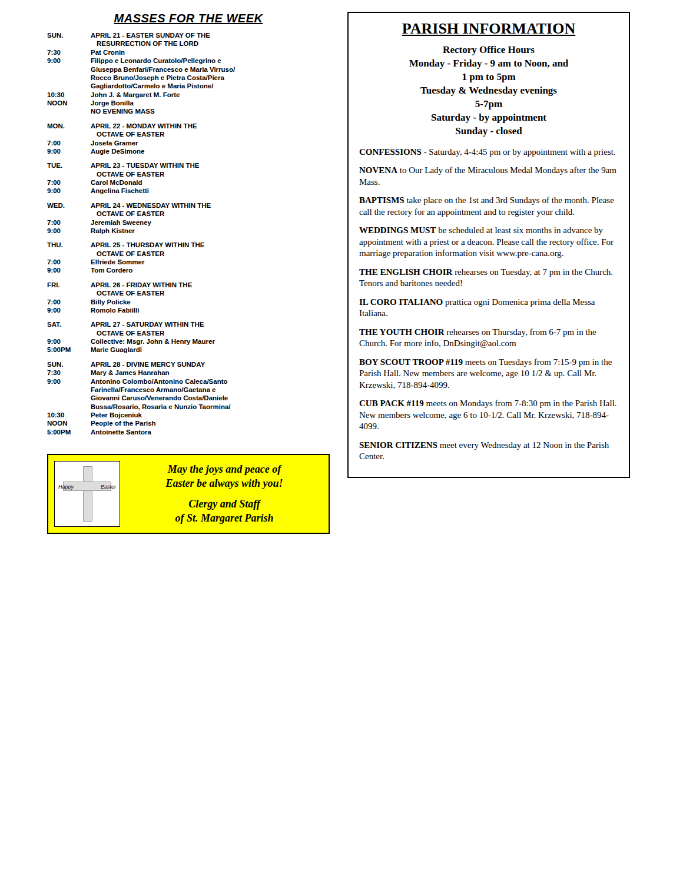MASSES FOR THE WEEK
| SUN. | APRIL 21 - EASTER SUNDAY OF THE RESURRECTION OF THE LORD |
| 7:30 | Pat Cronin |
| 9:00 | Filippo e Leonardo Curatolo/Pellegrino e Giuseppa Benfari/Francesco e Maria Virruso/ Rocco Bruno/Joseph e Pietra Costa/Piera Gagliardotto/Carmelo e Maria Pistone/ |
| 10:30 | John J. & Margaret M. Forte |
| NOON | Jorge Bonilla NO EVENING MASS |
| MON. | APRIL 22 - MONDAY WITHIN THE OCTAVE OF EASTER |
| 7:00 | Josefa Gramer |
| 9:00 | Augie DeSimone |
| TUE. | APRIL 23 - TUESDAY WITHIN THE OCTAVE OF EASTER |
| 7:00 | Carol McDonald |
| 9:00 | Angelina Fischetti |
| WED. | APRIL 24 - WEDNESDAY WITHIN THE OCTAVE OF EASTER |
| 7:00 | Jeremiah Sweeney |
| 9:00 | Ralph Kistner |
| THU. | APRIL 25 - THURSDAY WITHIN THE OCTAVE OF EASTER |
| 7:00 | Elfriede Sommer |
| 9:00 | Tom Cordero |
| FRI. | APRIL 26 - FRIDAY WITHIN THE OCTAVE OF EASTER |
| 7:00 | Billy Policke |
| 9:00 | Romolo Fabiilli |
| SAT. | APRIL 27 - SATURDAY WITHIN THE OCTAVE OF EASTER |
| 9:00 | Collective: Msgr. John & Henry Maurer |
| 5:00PM | Marie Guaglardi |
| SUN. | APRIL 28 - DIVINE MERCY SUNDAY |
| 7:30 | Mary & James Hanrahan |
| 9:00 | Antonino Colombo/Antonino Caleca/Santo Farinella/Francesco Armano/Gaetana e Giovanni Caruso/Venerando Costa/Daniele Bussa/Rosario, Rosaria e Nunzio Taormina/ |
| 10:30 | Peter Bojceniuk |
| NOON | People of the Parish |
| 5:00PM | Antoinette Santora |
Happy
Easter
May the joys and peace of
Easter be always with you!
Clergy and Staff
of St. Margaret Parish
PARISH INFORMATION
Rectory Office Hours
Monday - Friday - 9 am to Noon, and
1 pm to 5pm
Tuesday & Wednesday evenings
5-7pm
Saturday - by appointment
Sunday - closed
CONFESSIONS - Saturday, 4-4:45 pm or by appointment with a priest.
NOVENA to Our Lady of the Miraculous Medal Mondays after the 9am Mass.
BAPTISMS take place on the 1st and 3rd Sundays of the month. Please call the rectory for an appointment and to register your child.
WEDDINGS MUST be scheduled at least six months in advance by appointment with a priest or a deacon. Please call the rectory office. For marriage preparation information visit www.pre-cana.org.
THE ENGLISH CHOIR rehearses on Tuesday, at 7 pm in the Church. Tenors and baritones needed!
IL CORO ITALIANO prattica ogni Domenica prima della Messa Italiana.
THE YOUTH CHOIR rehearses on Thursday, from 6-7 pm in the Church. For more info, DnDsingit@aol.com
BOY SCOUT TROOP #119 meets on Tuesdays from 7:15-9 pm in the Parish Hall. New members are welcome, age 10 1/2 & up. Call Mr. Krzewski, 718-894-4099.
CUB PACK #119 meets on Mondays from 7-8:30 pm in the Parish Hall. New members welcome, age 6 to 10-1/2. Call Mr. Krzewski, 718-894-4099.
SENIOR CITIZENS meet every Wednesday at 12 Noon in the Parish Center.